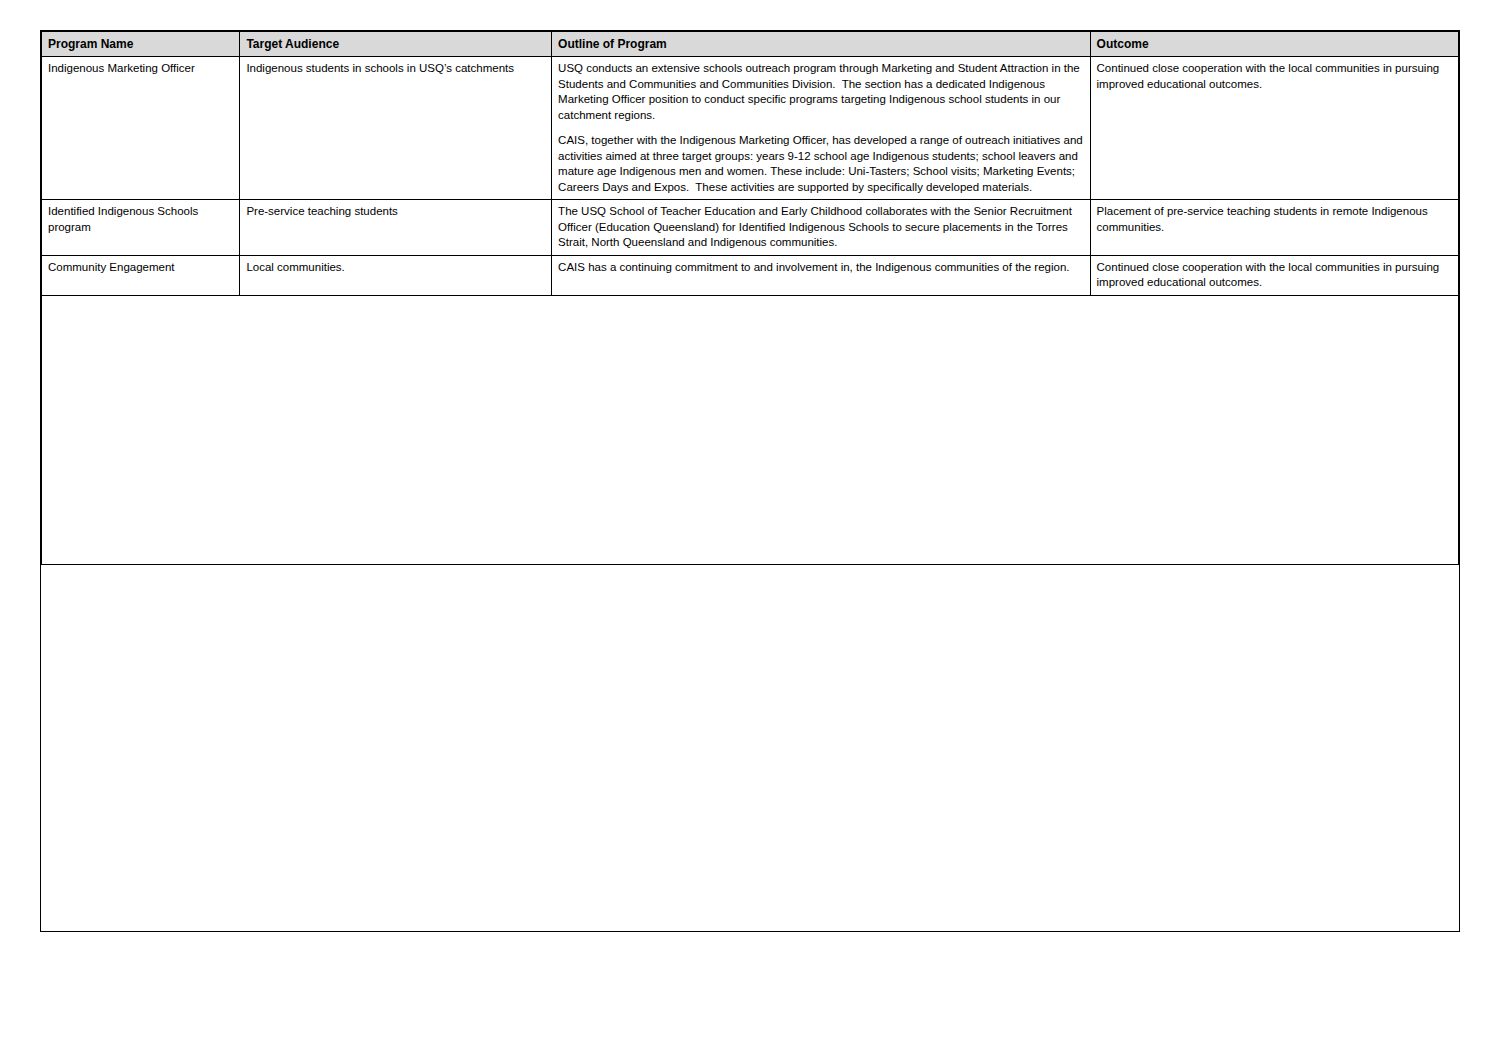| Program Name | Target Audience | Outline of Program | Outcome |
| --- | --- | --- | --- |
| Indigenous Marketing Officer | Indigenous students in schools in USQ’s catchments | USQ conducts an extensive schools outreach program through Marketing and Student Attraction in the Students and Communities and Communities Division. The section has a dedicated Indigenous Marketing Officer position to conduct specific programs targeting Indigenous school students in our catchment regions. CAIS, together with the Indigenous Marketing Officer, has developed a range of outreach initiatives and activities aimed at three target groups: years 9-12 school age Indigenous students; school leavers and mature age Indigenous men and women. These include: Uni-Tasters; School visits; Marketing Events; Careers Days and Expos. These activities are supported by specifically developed materials. | Continued close cooperation with the local communities in pursuing improved educational outcomes. |
| Identified Indigenous Schools program | Pre-service teaching students | The USQ School of Teacher Education and Early Childhood collaborates with the Senior Recruitment Officer (Education Queensland) for Identified Indigenous Schools to secure placements in the Torres Strait, North Queensland and Indigenous communities. | Placement of pre-service teaching students in remote Indigenous communities. |
| Community Engagement | Local communities. | CAIS has a continuing commitment to and involvement in, the Indigenous communities of the region. | Continued close cooperation with the local communities in pursuing improved educational outcomes. |